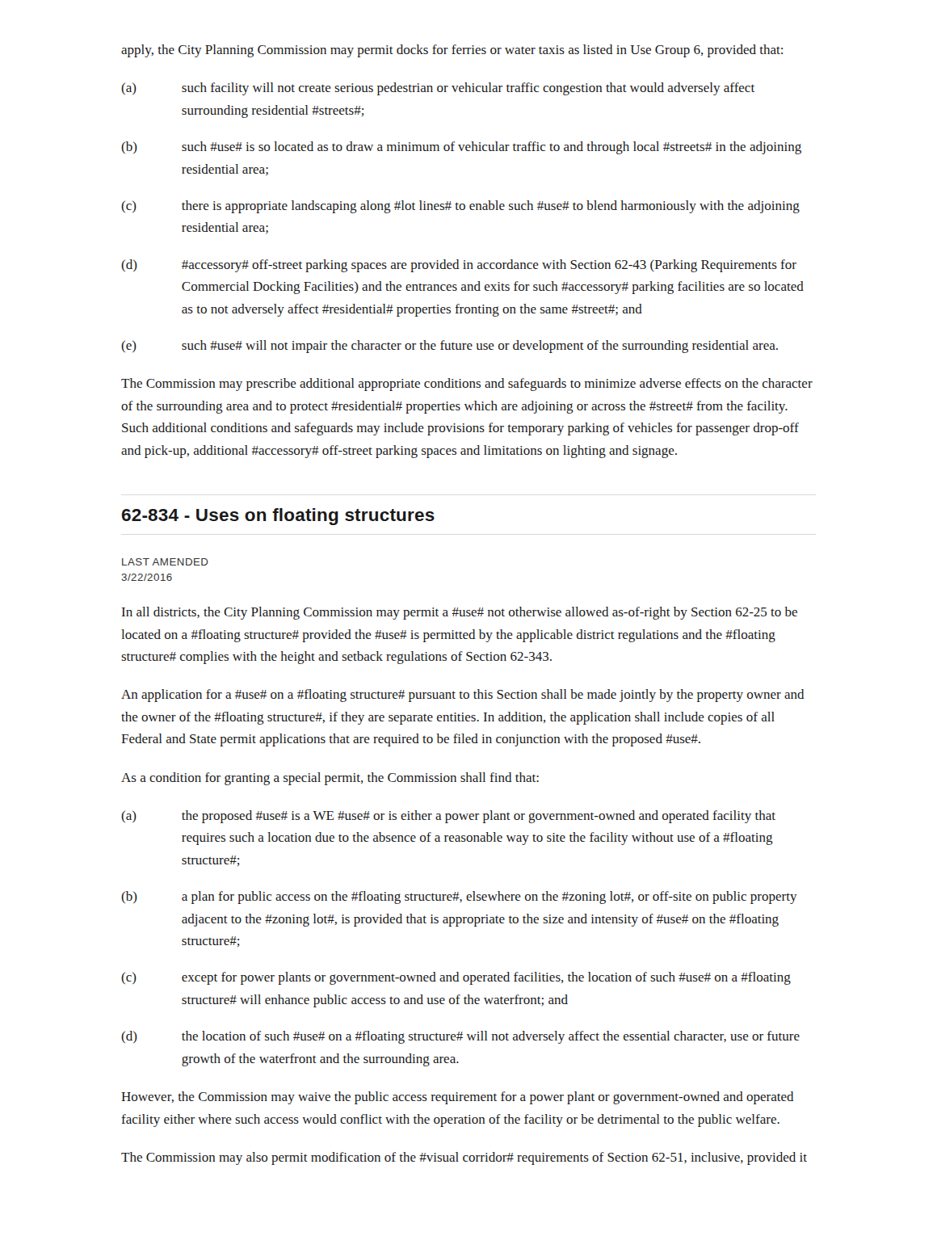apply, the City Planning Commission may permit docks for ferries or water taxis as listed in Use Group 6, provided that:
(a) such facility will not create serious pedestrian or vehicular traffic congestion that would adversely affect surrounding residential #streets#;
(b) such #use# is so located as to draw a minimum of vehicular traffic to and through local #streets# in the adjoining residential area;
(c) there is appropriate landscaping along #lot lines# to enable such #use# to blend harmoniously with the adjoining residential area;
(d)#accessory# off-street parking spaces are provided in accordance with Section 62-43 (Parking Requirements for Commercial Docking Facilities) and the entrances and exits for such #accessory# parking facilities are so located as to not adversely affect #residential# properties fronting on the same #street#; and
(e) such #use# will not impair the character or the future use or development of the surrounding residential area.
The Commission may prescribe additional appropriate conditions and safeguards to minimize adverse effects on the character of the surrounding area and to protect #residential# properties which are adjoining or across the #street# from the facility. Such additional conditions and safeguards may include provisions for temporary parking of vehicles for passenger drop-off and pick-up, additional #accessory# off-street parking spaces and limitations on lighting and signage.
62-834 - Uses on floating structures
Last amended3/22/2016
In all districts, the City Planning Commission may permit a #use# not otherwise allowed as-of-right by Section 62-25 to be located on a #floating structure# provided the #use# is permitted by the applicable district regulations and the #floating structure# complies with the height and setback regulations of Section 62-343.
An application for a #use# on a #floating structure# pursuant to this Section shall be made jointly by the property owner and the owner of the #floating structure#, if they are separate entities. In addition, the application shall include copies of all Federal and State permit applications that are required to be filed in conjunction with the proposed #use#.
As a condition for granting a special permit, the Commission shall find that:
(a) the proposed #use# is a WE #use# or is either a power plant or government-owned and operated facility that requires such a location due to the absence of a reasonable way to site the facility without use of a #floating structure#;
(b) a plan for public access on the #floating structure#, elsewhere on the #zoning lot#, or off-site on public property adjacent to the #zoning lot#, is provided that is appropriate to the size and intensity of #use# on the #floating structure#;
(c) except for power plants or government-owned and operated facilities, the location of such #use# on a #floating structure# will enhance public access to and use of the waterfront; and
(d) the location of such #use# on a #floating structure# will not adversely affect the essential character, use or future growth of the waterfront and the surrounding area.
However, the Commission may waive the public access requirement for a power plant or government-owned and operated facility either where such access would conflict with the operation of the facility or be detrimental to the public welfare.
The Commission may also permit modification of the #visual corridor# requirements of Section 62-51, inclusive, provided it